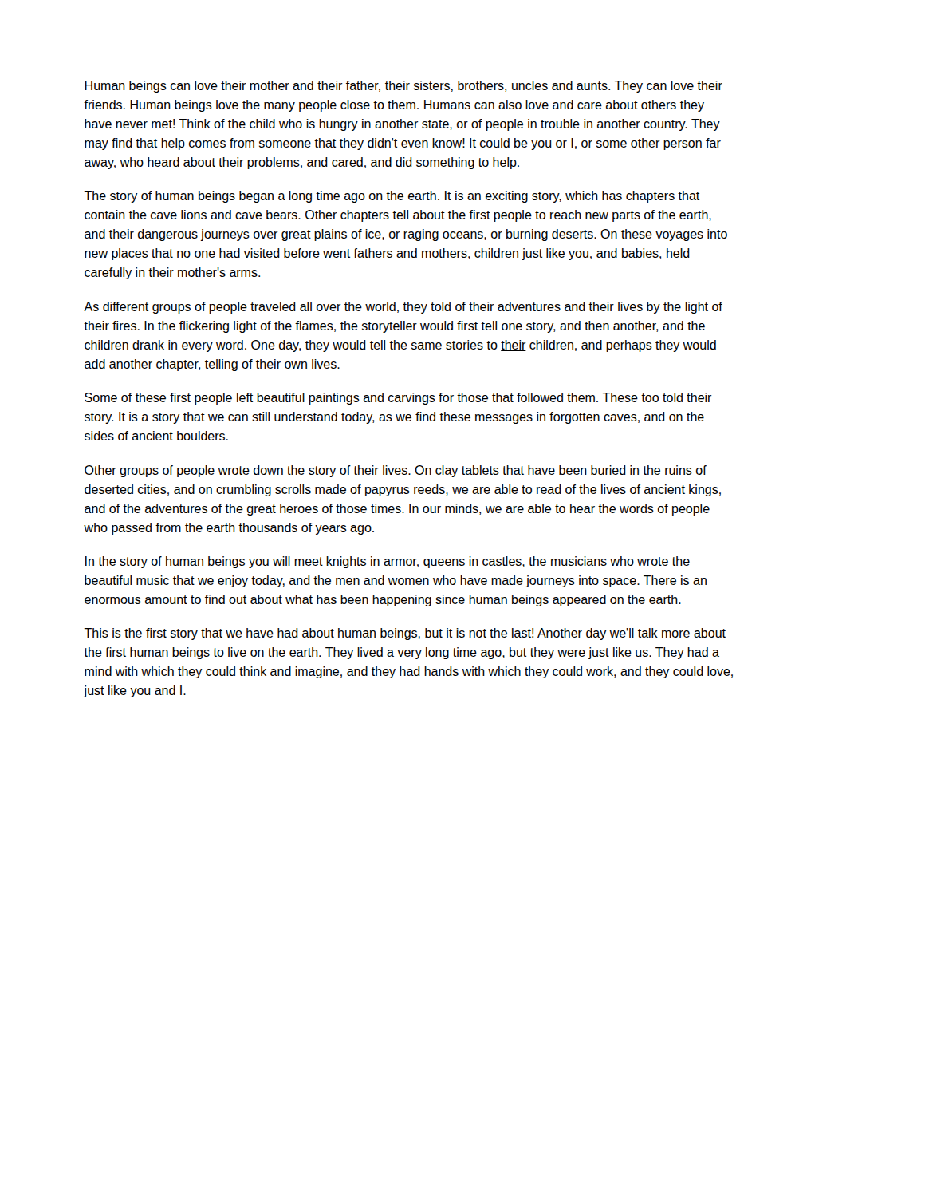Human beings can love their mother and their father, their sisters, brothers, uncles and aunts. They can love their friends. Human beings love the many people close to them. Humans can also love and care about others they have never met! Think of the child who is hungry in another state, or of people in trouble in another country. They may find that help comes from someone that they didn't even know! It could be you or I, or some other person far away, who heard about their problems, and cared, and did something to help.
The story of human beings began a long time ago on the earth. It is an exciting story, which has chapters that contain the cave lions and cave bears. Other chapters tell about the first people to reach new parts of the earth, and their dangerous journeys over great plains of ice, or raging oceans, or burning deserts. On these voyages into new places that no one had visited before went fathers and mothers, children just like you, and babies, held carefully in their mother's arms.
As different groups of people traveled all over the world, they told of their adventures and their lives by the light of their fires. In the flickering light of the flames, the storyteller would first tell one story, and then another, and the children drank in every word. One day, they would tell the same stories to their children, and perhaps they would add another chapter, telling of their own lives.
Some of these first people left beautiful paintings and carvings for those that followed them. These too told their story. It is a story that we can still understand today, as we find these messages in forgotten caves, and on the sides of ancient boulders.
Other groups of people wrote down the story of their lives. On clay tablets that have been buried in the ruins of deserted cities, and on crumbling scrolls made of papyrus reeds, we are able to read of the lives of ancient kings, and of the adventures of the great heroes of those times. In our minds, we are able to hear the words of people who passed from the earth thousands of years ago.
In the story of human beings you will meet knights in armor, queens in castles, the musicians who wrote the beautiful music that we enjoy today, and the men and women who have made journeys into space. There is an enormous amount to find out about what has been happening since human beings appeared on the earth.
This is the first story that we have had about human beings, but it is not the last! Another day we'll talk more about the first human beings to live on the earth. They lived a very long time ago, but they were just like us. They had a mind with which they could think and imagine, and they had hands with which they could work, and they could love, just like you and I.